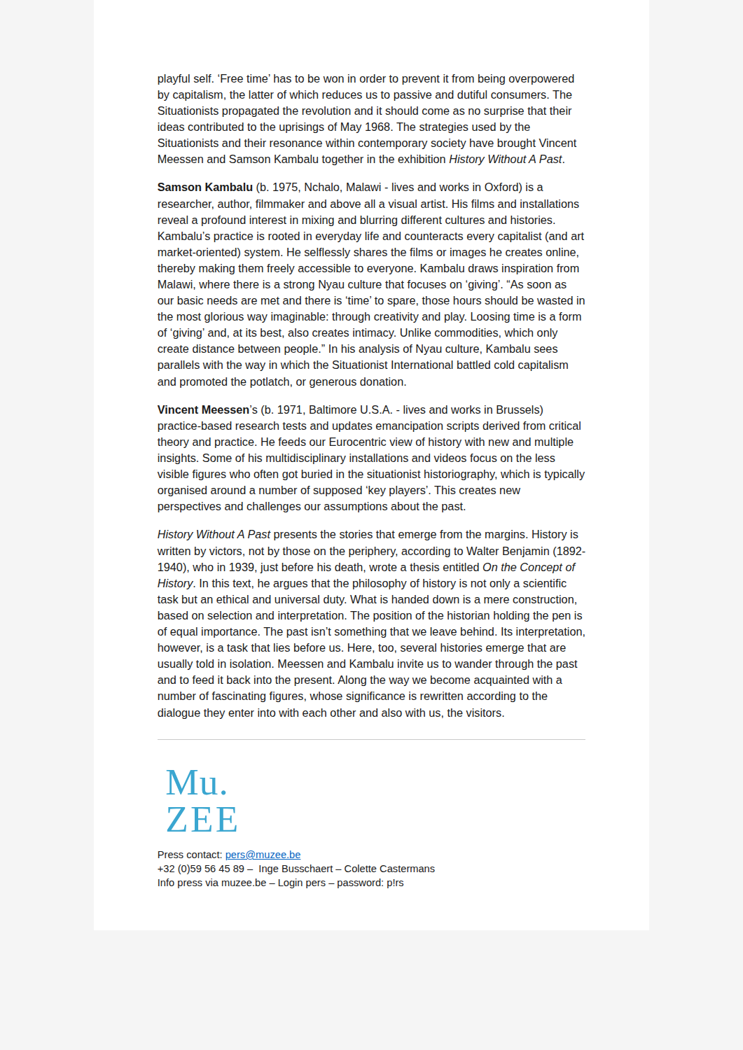playful self. ‘Free time’ has to be won in order to prevent it from being overpowered by capitalism, the latter of which reduces us to passive and dutiful consumers. The Situationists propagated the revolution and it should come as no surprise that their ideas contributed to the uprisings of May 1968. The strategies used by the Situationists and their resonance within contemporary society have brought Vincent Meessen and Samson Kambalu together in the exhibition History Without A Past.
Samson Kambalu (b. 1975, Nchalo, Malawi - lives and works in Oxford) is a researcher, author, filmmaker and above all a visual artist. His films and installations reveal a profound interest in mixing and blurring different cultures and histories. Kambalu’s practice is rooted in everyday life and counteracts every capitalist (and art market-oriented) system. He selflessly shares the films or images he creates online, thereby making them freely accessible to everyone. Kambalu draws inspiration from Malawi, where there is a strong Nyau culture that focuses on ‘giving’. “As soon as our basic needs are met and there is ‘time’ to spare, those hours should be wasted in the most glorious way imaginable: through creativity and play. Loosing time is a form of ‘giving’ and, at its best, also creates intimacy. Unlike commodities, which only create distance between people.” In his analysis of Nyau culture, Kambalu sees parallels with the way in which the Situationist International battled cold capitalism and promoted the potlatch, or generous donation.
Vincent Meessen’s (b. 1971, Baltimore U.S.A. - lives and works in Brussels) practice-based research tests and updates emancipation scripts derived from critical theory and practice. He feeds our Eurocentric view of history with new and multiple insights. Some of his multidisciplinary installations and videos focus on the less visible figures who often got buried in the situationist historiography, which is typically organised around a number of supposed ‘key players’. This creates new perspectives and challenges our assumptions about the past.
History Without A Past presents the stories that emerge from the margins. History is written by victors, not by those on the periphery, according to Walter Benjamin (1892-1940), who in 1939, just before his death, wrote a thesis entitled On the Concept of History. In this text, he argues that the philosophy of history is not only a scientific task but an ethical and universal duty. What is handed down is a mere construction, based on selection and interpretation. The position of the historian holding the pen is of equal importance. The past isn’t something that we leave behind. Its interpretation, however, is a task that lies before us. Here, too, several histories emerge that are usually told in isolation. Meessen and Kambalu invite us to wander through the past and to feed it back into the present. Along the way we become acquainted with a number of fascinating figures, whose significance is rewritten according to the dialogue they enter into with each other and also with us, the visitors.
Mu. ZEE
Press contact: pers@muzee.be
+32 (0)59 56 45 89 – Inge Busschaert – Colette Castermans
Info press via muzee.be – Login pers – password: p!rs